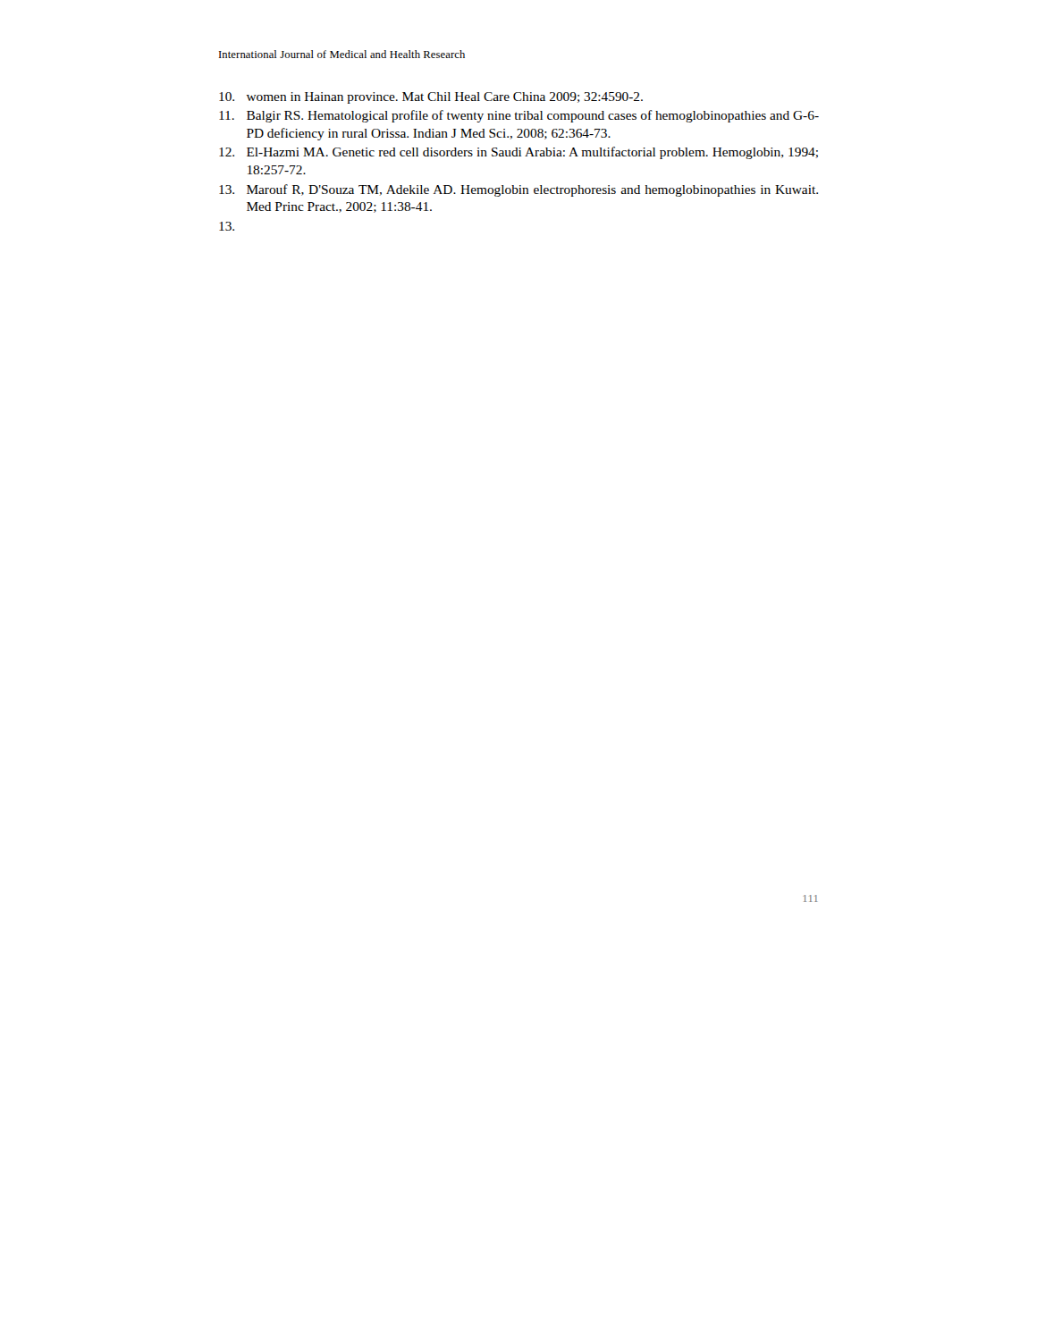International Journal of Medical and Health Research
women in Hainan province. Mat Chil Heal Care China 2009; 32:4590-2.
Balgir RS. Hematological profile of twenty nine tribal compound cases of hemoglobinopathies and G-6-PD deficiency in rural Orissa. Indian J Med Sci., 2008; 62:364-73.
El-Hazmi MA. Genetic red cell disorders in Saudi Arabia: A multifactorial problem. Hemoglobin, 1994; 18:257-72.
Marouf R, D'Souza TM, Adekile AD. Hemoglobin electrophoresis and hemoglobinopathies in Kuwait. Med Princ Pract., 2002; 11:38-41.
13.
111